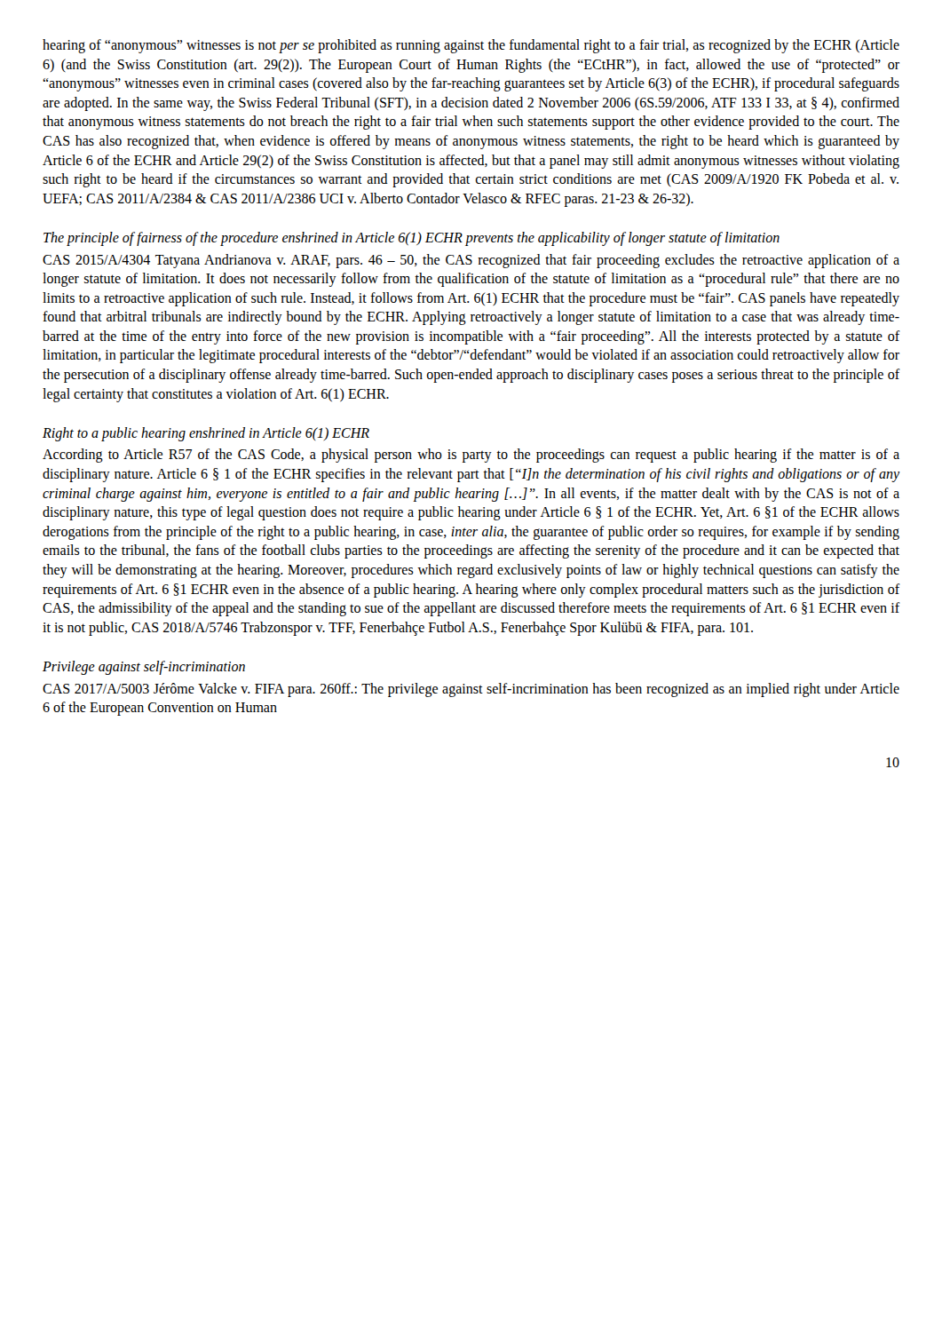hearing of “anonymous” witnesses is not per se prohibited as running against the fundamental right to a fair trial, as recognized by the ECHR (Article 6) (and the Swiss Constitution (art. 29(2)). The European Court of Human Rights (the “ECtHR”), in fact, allowed the use of “protected” or “anonymous” witnesses even in criminal cases (covered also by the far-reaching guarantees set by Article 6(3) of the ECHR), if procedural safeguards are adopted. In the same way, the Swiss Federal Tribunal (SFT), in a decision dated 2 November 2006 (6S.59/2006, ATF 133 I 33, at § 4), confirmed that anonymous witness statements do not breach the right to a fair trial when such statements support the other evidence provided to the court. The CAS has also recognized that, when evidence is offered by means of anonymous witness statements, the right to be heard which is guaranteed by Article 6 of the ECHR and Article 29(2) of the Swiss Constitution is affected, but that a panel may still admit anonymous witnesses without violating such right to be heard if the circumstances so warrant and provided that certain strict conditions are met (CAS 2009/A/1920 FK Pobeda et al. v. UEFA; CAS 2011/A/2384 & CAS 2011/A/2386 UCI v. Alberto Contador Velasco & RFEC paras. 21-23 & 26-32).
The principle of fairness of the procedure enshrined in Article 6(1) ECHR prevents the applicability of longer statute of limitation
CAS 2015/A/4304 Tatyana Andrianova v. ARAF, pars. 46 – 50, the CAS recognized that fair proceeding excludes the retroactive application of a longer statute of limitation. It does not necessarily follow from the qualification of the statute of limitation as a “procedural rule” that there are no limits to a retroactive application of such rule. Instead, it follows from Art. 6(1) ECHR that the procedure must be “fair”. CAS panels have repeatedly found that arbitral tribunals are indirectly bound by the ECHR. Applying retroactively a longer statute of limitation to a case that was already time-barred at the time of the entry into force of the new provision is incompatible with a “fair proceeding”. All the interests protected by a statute of limitation, in particular the legitimate procedural interests of the “debtor”/“defendant” would be violated if an association could retroactively allow for the persecution of a disciplinary offense already time-barred. Such open-ended approach to disciplinary cases poses a serious threat to the principle of legal certainty that constitutes a violation of Art. 6(1) ECHR.
Right to a public hearing enshrined in Article 6(1) ECHR
According to Article R57 of the CAS Code, a physical person who is party to the proceedings can request a public hearing if the matter is of a disciplinary nature. Article 6 § 1 of the ECHR specifies in the relevant part that [“I]n the determination of his civil rights and obligations or of any criminal charge against him, everyone is entitled to a fair and public hearing […]”. In all events, if the matter dealt with by the CAS is not of a disciplinary nature, this type of legal question does not require a public hearing under Article 6 § 1 of the ECHR. Yet, Art. 6 §1 of the ECHR allows derogations from the principle of the right to a public hearing, in case, inter alia, the guarantee of public order so requires, for example if by sending emails to the tribunal, the fans of the football clubs parties to the proceedings are affecting the serenity of the procedure and it can be expected that they will be demonstrating at the hearing. Moreover, procedures which regard exclusively points of law or highly technical questions can satisfy the requirements of Art. 6 §1 ECHR even in the absence of a public hearing. A hearing where only complex procedural matters such as the jurisdiction of CAS, the admissibility of the appeal and the standing to sue of the appellant are discussed therefore meets the requirements of Art. 6 §1 ECHR even if it is not public, CAS 2018/A/5746 Trabzonspor v. TFF, Fenerbahçe Futbol A.S., Fenerbahçe Spor Kulübü & FIFA, para. 101.
Privilege against self-incrimination
CAS 2017/A/5003 Jérôme Valcke v. FIFA para. 260ff.: The privilege against self-incrimination has been recognized as an implied right under Article 6 of the European Convention on Human
10